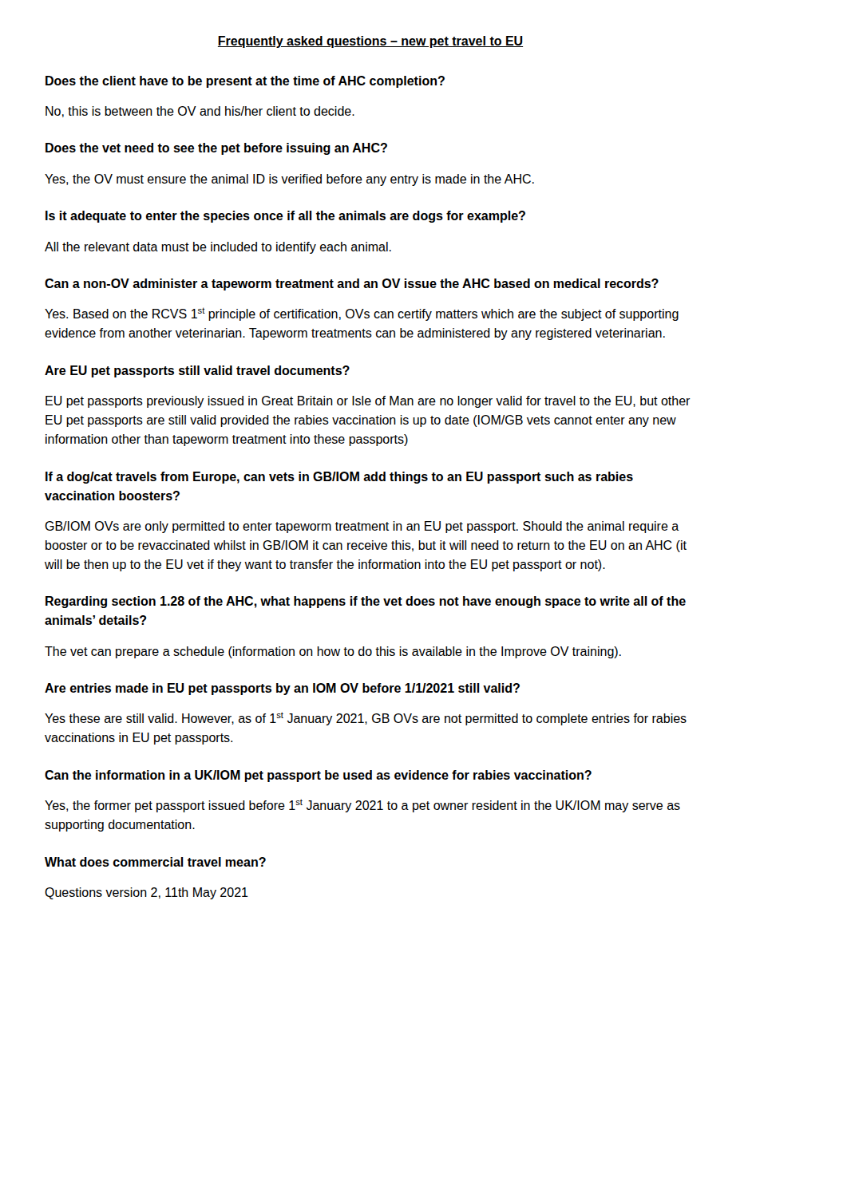Frequently asked questions – new pet travel to EU
Does the client have to be present at the time of AHC completion?
No, this is between the OV and his/her client to decide.
Does the vet need to see the pet before issuing an AHC?
Yes, the OV must ensure the animal ID is verified before any entry is made in the AHC.
Is it adequate to enter the species once if all the animals are dogs for example?
All the relevant data must be included to identify each animal.
Can a non-OV administer a tapeworm treatment and an OV issue the AHC based on medical records?
Yes. Based on the RCVS 1st principle of certification, OVs can certify matters which are the subject of supporting evidence from another veterinarian. Tapeworm treatments can be administered by any registered veterinarian.
Are EU pet passports still valid travel documents?
EU pet passports previously issued in Great Britain or Isle of Man are no longer valid for travel to the EU, but other EU pet passports are still valid provided the rabies vaccination is up to date (IOM/GB vets cannot enter any new information other than tapeworm treatment into these passports)
If a dog/cat travels from Europe, can vets in GB/IOM add things to an EU passport such as rabies vaccination boosters?
GB/IOM OVs are only permitted to enter tapeworm treatment in an EU pet passport. Should the animal require a booster or to be revaccinated whilst in GB/IOM it can receive this, but it will need to return to the EU on an AHC (it will be then up to the EU vet if they want to transfer the information into the EU pet passport or not).
Regarding section 1.28 of the AHC, what happens if the vet does not have enough space to write all of the animals’ details?
The vet can prepare a schedule (information on how to do this is available in the Improve OV training).
Are entries made in EU pet passports by an IOM OV before 1/1/2021 still valid?
Yes these are still valid. However, as of 1st January 2021, GB OVs are not permitted to complete entries for rabies vaccinations in EU pet passports.
Can the information in a UK/IOM pet passport be used as evidence for rabies vaccination?
Yes, the former pet passport issued before 1st January 2021 to a pet owner resident in the UK/IOM may serve as supporting documentation.
What does commercial travel mean?
Questions version 2, 11th May 2021